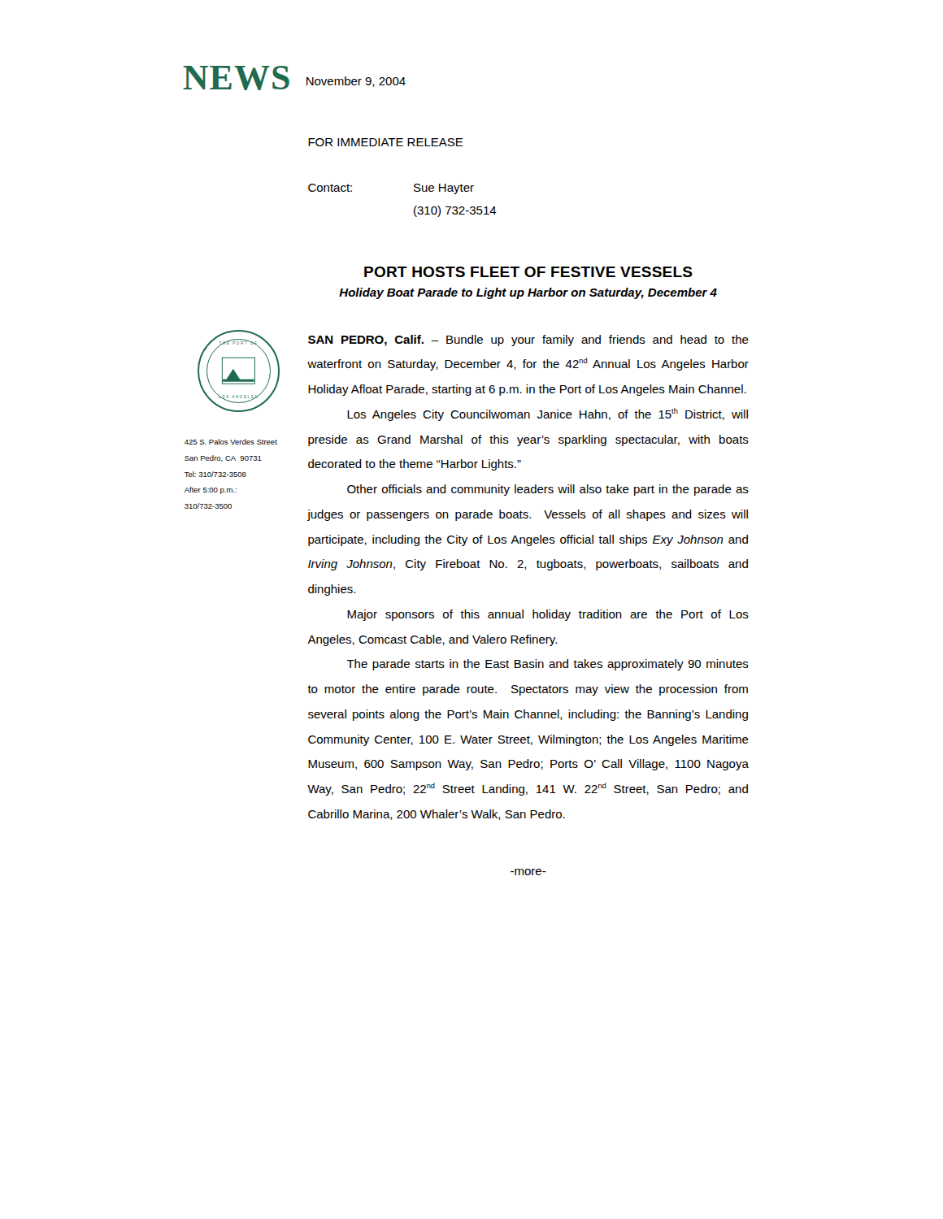NEWS
November 9, 2004
THE PORT OF
LOS ANGELES
425 S. Palos Verdes Street
San Pedro, CA 90731
Tel: 310/732-3508
After 5:00 p.m.:
310/732-3500
FOR IMMEDIATE RELEASE
| Contact: | Sue Hayter |
| | (310) 732-3514 |
PORT HOSTS FLEET OF FESTIVE VESSELS
Holiday Boat Parade to Light up Harbor on Saturday, December 4
SAN PEDRO, Calif. – Bundle up your family and friends and head to the waterfront on Saturday, December 4, for the 42nd Annual Los Angeles Harbor Holiday Afloat Parade, starting at 6 p.m. in the Port of Los Angeles Main Channel.
Los Angeles City Councilwoman Janice Hahn, of the 15th District, will preside as Grand Marshal of this year’s sparkling spectacular, with boats decorated to the theme “Harbor Lights.”
Other officials and community leaders will also take part in the parade as judges or passengers on parade boats. Vessels of all shapes and sizes will participate, including the City of Los Angeles official tall ships Exy Johnson and Irving Johnson, City Fireboat No. 2, tugboats, powerboats, sailboats and dinghies.
Major sponsors of this annual holiday tradition are the Port of Los Angeles, Comcast Cable, and Valero Refinery.
The parade starts in the East Basin and takes approximately 90 minutes to motor the entire parade route. Spectators may view the procession from several points along the Port’s Main Channel, including: the Banning’s Landing Community Center, 100 E. Water Street, Wilmington; the Los Angeles Maritime Museum, 600 Sampson Way, San Pedro; Ports O’ Call Village, 1100 Nagoya Way, San Pedro; 22nd Street Landing, 141 W. 22nd Street, San Pedro; and Cabrillo Marina, 200 Whaler’s Walk, San Pedro.
-more-